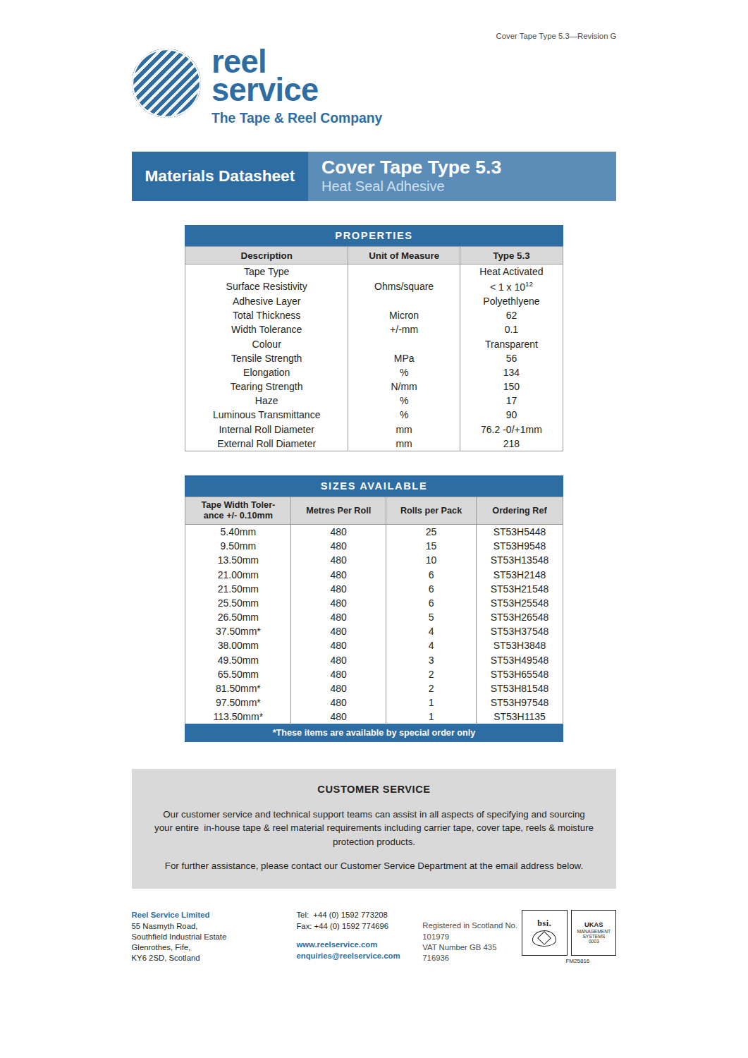Cover Tape Type 5.3—Revision G
reel service The Tape & Reel Company
Materials Datasheet
Cover Tape Type 5.3
Heat Seal Adhesive
PROPERTIES
| Description | Unit of Measure | Type 5.3 |
| --- | --- | --- |
| Tape Type | | Heat Activated |
| Surface Resistivity | Ohms/square | < 1 x 10 12 |
| Adhesive Layer | | Polyethlyene |
| Total Thickness | Micron | 62 |
| Width Tolerance | +/-mm | 0.1 |
| Colour | | Transparent |
| Tensile Strength | MPa | 56 |
| Elongation | % | 134 |
| Tearing Strength | N/mm | 150 |
| Haze | % | 17 |
| Luminous Transmittance | % | 90 |
| Internal Roll Diameter | mm | 76.2 -0/+1mm |
| External Roll Diameter | mm | 218 |
SIZES AVAILABLE
| Tape Width Toler- ance +/- 0.10mm | Metres Per Roll | Rolls per Pack | Ordering Ref |
| --- | --- | --- | --- |
| 5.40mm | 480 | 25 | ST53H5448 |
| 9.50mm | 480 | 15 | ST53H9548 |
| 13.50mm | 480 | 10 | ST53H13548 |
| 21.00mm | 480 | 6 | ST53H2148 |
| 21.50mm | 480 | 6 | ST53H21548 |
| 25.50mm | 480 | 6 | ST53H25548 |
| 26.50mm | 480 | 5 | ST53H26548 |
| 37.50mm* | 480 | 4 | ST53H37548 |
| 38.00mm | 480 | 4 | ST53H3848 |
| 49.50mm | 480 | 3 | ST53H49548 |
| 65.50mm | 480 | 2 | ST53H65548 |
| 81.50mm* | 480 | 2 | ST53H81548 |
| 97.50mm* | 480 | 1 | ST53H97548 |
| 113.50mm* | 480 | 1 | ST53H1135 |
| *These items are available by special order only |
CUSTOMER SERVICE
Our customer service and technical support teams can assist in all aspects of specifying and sourcing your entire in-house tape & reel material requirements including carrier tape, cover tape, reels & moisture protection products.
For further assistance, please contact our Customer Service Department at the email address below.
Reel Service Limited
55 Nasmyth Road,
Southfield Industrial Estate
Glenrothes, Fife,
KY6 2SD, Scotland
Tel: +44 (0) 1592 773208
Fax: +44 (0) 1592 774696
www.reelservice.com enquiries@reelservice.com
Registered in Scotland No. 101979
VAT Number GB 435 716936
bsi.
UKAS MANAGEMENT
SYSTEMS 0003
FM25816